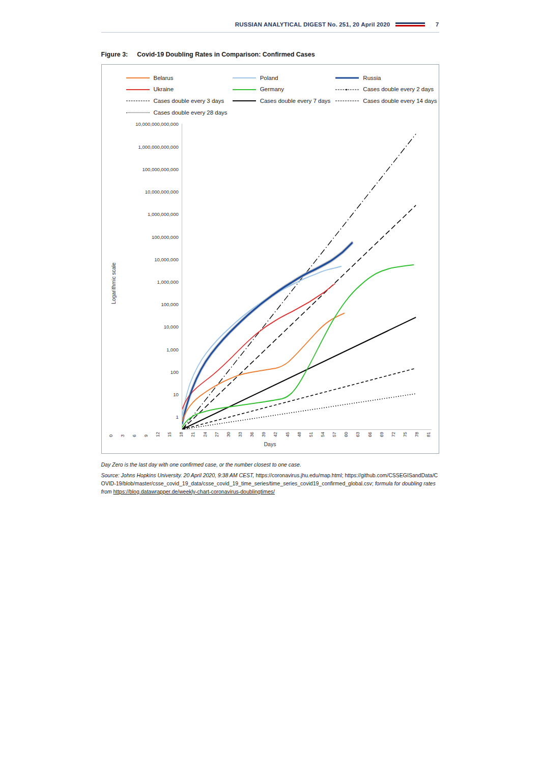RUSSIAN ANALYTICAL DIGEST No. 251, 20 April 2020 7
Figure 3: Covid-19 Doubling Rates in Comparison: Confirmed Cases
Belarus
Poland
Russia
Ukraine
Germany
Cases double every 2 days
Cases double every 3 days
Cases double every 7 days
Cases double every 14 days
Cases double every 28 days
Logarithmic scale
10,000,000,000,000 1,000,000,000,000 100,000,000,000 10,000,000,000 1,000,000,000 100,000,000 10,000,000 1,000,000 100,000 10,000 1,000 100 10 1
03691215 182124273033 363942454851 545760636669 72757881
Days
Day Zero is the last day with one confirmed case, or the number closest to one case.
Source: Johns Hopkins University. 20 April 2020, 9:38 AM CEST, https://coronavirus.jhu.edu/map.html; https://github.com/CSSEGISandData/COVID-19/blob/master/csse_covid_19_data/csse_covid_19_time_series/time_series_covid19_confirmed_global.csv; formula for doubling rates from https://blog.datawrapper.de/weekly-chart-coronavirus-doublingtimes/